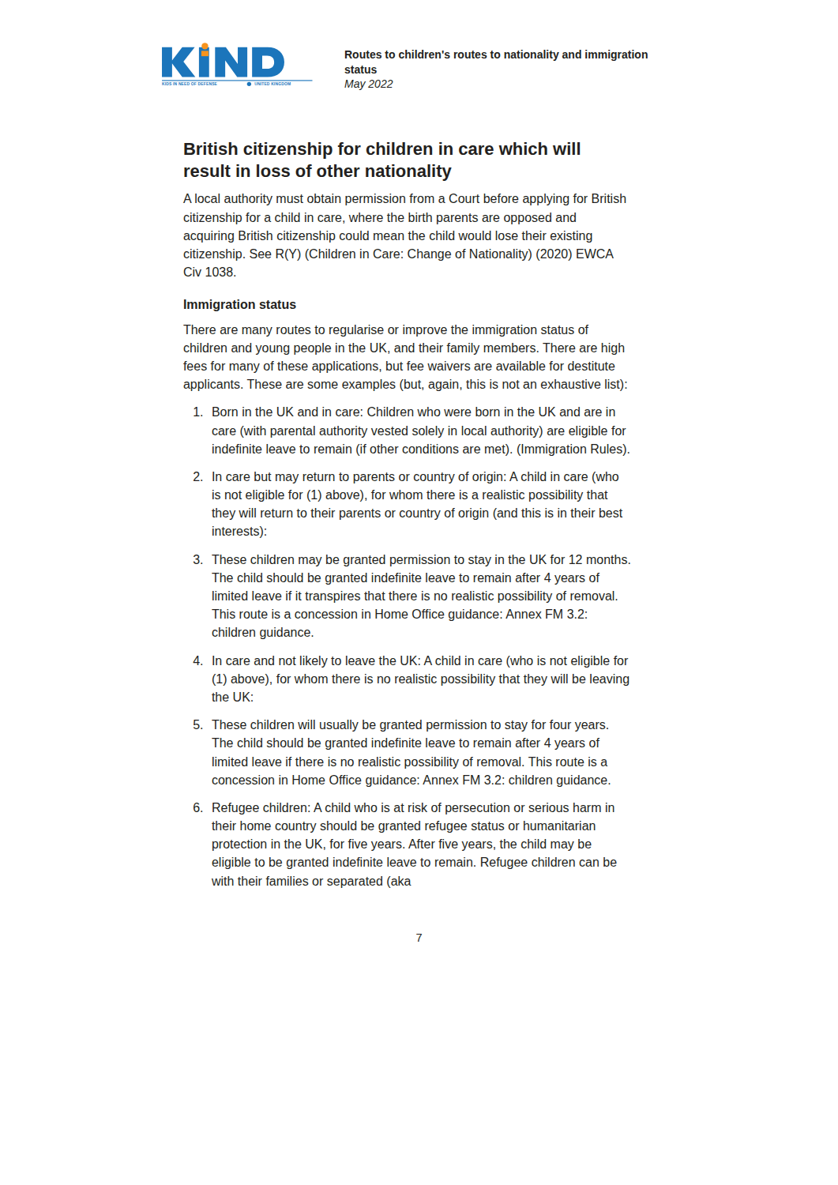KIDS IN NEED OF DEFENSE UNITED KINGDOM
Routes to children's routes to nationality and immigration status
May 2022
British citizenship for children in care which will result in loss of other nationality
A local authority must obtain permission from a Court before applying for British citizenship for a child in care, where the birth parents are opposed and acquiring British citizenship could mean the child would lose their existing citizenship. See R(Y) (Children in Care: Change of Nationality) (2020) EWCA Civ 1038.
Immigration status
There are many routes to regularise or improve the immigration status of children and young people in the UK, and their family members. There are high fees for many of these applications, but fee waivers are available for destitute applicants. These are some examples (but, again, this is not an exhaustive list):
Born in the UK and in care: Children who were born in the UK and are in care (with parental authority vested solely in local authority) are eligible for indefinite leave to remain (if other conditions are met). (Immigration Rules).
In care but may return to parents or country of origin: A child in care (who is not eligible for (1) above), for whom there is a realistic possibility that they will return to their parents or country of origin (and this is in their best interests):
These children may be granted permission to stay in the UK for 12 months. The child should be granted indefinite leave to remain after 4 years of limited leave if it transpires that there is no realistic possibility of removal. This route is a concession in Home Office guidance: Annex FM 3.2: children guidance.
In care and not likely to leave the UK: A child in care (who is not eligible for (1) above), for whom there is no realistic possibility that they will be leaving the UK:
These children will usually be granted permission to stay for four years. The child should be granted indefinite leave to remain after 4 years of limited leave if there is no realistic possibility of removal. This route is a concession in Home Office guidance: Annex FM 3.2: children guidance.
Refugee children: A child who is at risk of persecution or serious harm in their home country should be granted refugee status or humanitarian protection in the UK, for five years. After five years, the child may be eligible to be granted indefinite leave to remain. Refugee children can be with their families or separated (aka
7